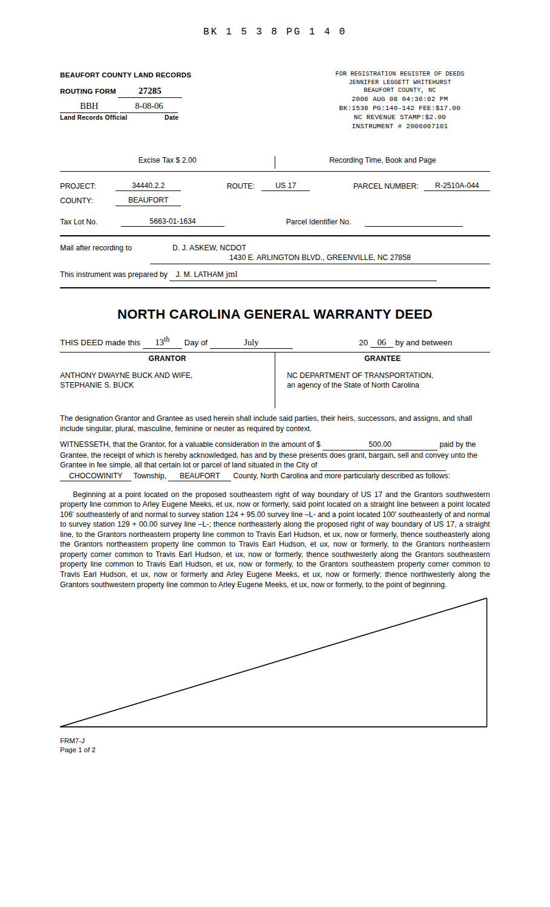BK 1 5 3 8 PG 1 4 0
BEAUFORT COUNTY LAND RECORDS
ROUTING FORM 27285
BBH 8-08-06
Land Records Official Date
FOR REGISTRATION REGISTER OF DEEDS
JENNIFER LEGGETT WHITEHURST
BEAUFORT COUNTY, NC
2006 AUG 08 04:36:02 PM
BK:1538 PG:140-142 FEE:$17.00
NC REVENUE STAMP:$2.00
INSTRUMENT # 2006007101
Excise Tax $ 2.00
Recording Time, Book and Page
| PROJECT: | 34440.2.2 | ROUTE: | US 17 | PARCEL NUMBER: | R-2510A-044 |
| COUNTY: | BEAUFORT |
| Tax Lot No. | 5663-01-1634 | Parcel Identifier No. | |
Mail after recording to D. J. ASKEW, NCDOT
1430 E. ARLINGTON BLVD., GREENVILLE, NC 27858
This instrument was prepared by J. M. LATHAM jml
NORTH CAROLINA GENERAL WARRANTY DEED
THIS DEED made this 13th Day of July 20 06 by and between
| GRANTOR | GRANTEE |
| --- | --- |
| ANTHONY DWAYNE BUCK AND WIFE, STEPHANIE S. BUCK | NC DEPARTMENT OF TRANSPORTATION, an agency of the State of North Carolina |
The designation Grantor and Grantee as used herein shall include said parties, their heirs, successors, and assigns, and shall include singular, plural, masculine, feminine or neuter as required by context.
WITNESSETH, that the Grantor, for a valuable consideration in the amount of $ 500.00 paid by the Grantee, the receipt of which is hereby acknowledged, has and by these presents does grant, bargain, sell and convey unto the Grantee in fee simple, all that certain lot or parcel of land situated in the City of
CHOCOWINITY Township, BEAUFORT County, North Carolina and more particularly described as follows:
Beginning at a point located on the proposed southeastern right of way boundary of US 17 and the Grantors southwestern property line common to Arley Eugene Meeks, et ux, now or formerly, said point located on a straight line between a point located 106' southeasterly of and normal to survey station 124 + 95.00 survey line –L- and a point located 100' southeasterly of and normal to survey station 129 + 00.00 survey line –L-; thence northeasterly along the proposed right of way boundary of US 17, a straight line, to the Grantors northeastern property line common to Travis Earl Hudson, et ux, now or formerly, thence southeasterly along the Grantors northeastern property line common to Travis Earl Hudson, et ux, now or formerly, to the Grantors northeastern property corner common to Travis Earl Hudson, et ux, now or formerly, thence southwesterly along the Grantors southeastern property line common to Travis Earl Hudson, et ux, now or formerly, to the Grantors southeastern property corner common to Travis Earl Hudson, et ux, now or formerly and Arley Eugene Meeks, et ux, now or formerly; thence northwesterly along the Grantors southwestern property line common to Arley Eugene Meeks, et ux, now or formerly, to the point of beginning.
FRM7-J
Page 1 of 2